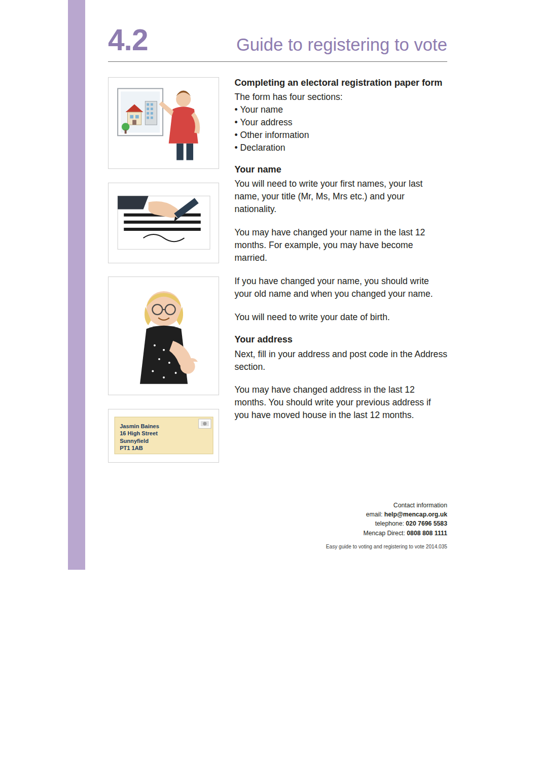4.2
Guide to registering to vote
Jasmin Baines 16 High Street Sunnyfield PT1 1AB
Completing an electoral registration paper form
The form has four sections:
Your name
Your address
Other information
Declaration
Your name
You will need to write your first names, your last name, your title (Mr, Ms, Mrs etc.) and your nationality.
You may have changed your name in the last 12 months. For example, you may have become married.
If you have changed your name, you should write your old name and when you changed your name.
You will need to write your date of birth.
Your address
Next, fill in your address and post code in the Address section.
You may have changed address in the last 12 months. You should write your previous address if you have moved house in the last 12 months.
Contact information
email: help@mencap.org.uk
telephone: 020 7696 5583
Mencap Direct: 0808 808 1111
Easy guide to voting and registering to vote 2014.035